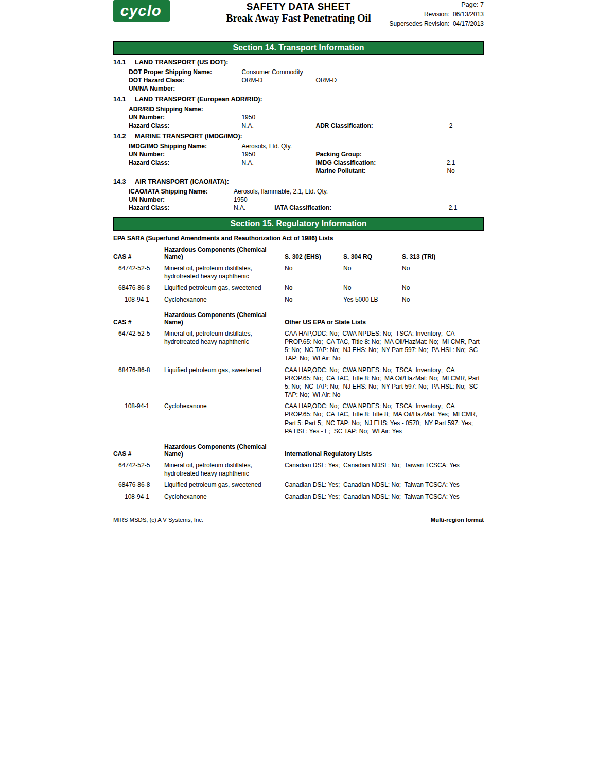cyclo
SAFETY DATA SHEET
Break Away Fast Penetrating Oil
Page: 7
Revision: 06/13/2013
Supersedes Revision: 04/17/2013
Section 14. Transport Information
14.1 LAND TRANSPORT (US DOT):
| DOT Proper Shipping Name: | Consumer Commodity | | |
| DOT Hazard Class: | ORM-D | ORM-D | |
| UN/NA Number: | | | |
14.1 LAND TRANSPORT (European ADR/RID):
| ADR/RID Shipping Name: | | | |
| UN Number: | 1950 | | |
| Hazard Class: | N.A. | ADR Classification: | 2 |
14.2 MARINE TRANSPORT (IMDG/IMO):
| IMDG/IMO Shipping Name: | Aerosols, Ltd. Qty. | | |
| UN Number: | 1950 | Packing Group: | |
| Hazard Class: | N.A. | IMDG Classification: | 2.1 |
| | | Marine Pollutant: | No |
14.3 AIR TRANSPORT (ICAO/IATA):
| ICAO/IATA Shipping Name: | Aerosols, flammable, 2.1, Ltd. Qty. | |
| UN Number: | 1950 | | |
| Hazard Class: | N.A. | IATA Classification: | 2.1 |
Section 15. Regulatory Information
EPA SARA (Superfund Amendments and Reauthorization Act of 1986) Lists
| CAS # | Hazardous Components (Chemical Name) | S. 302 (EHS) | S. 304 RQ | S. 313 (TRI) |
| --- | --- | --- | --- | --- |
| 64742-52-5 | Mineral oil, petroleum distillates, hydrotreated heavy naphthenic | No | No | No |
| 68476-86-8 | Liquified petroleum gas, sweetened | No | No | No |
| 108-94-1 | Cyclohexanone | No | Yes 5000 LB | No |
| CAS # | Hazardous Components (Chemical Name) | Other US EPA or State Lists |
| --- | --- | --- |
| 64742-52-5 | Mineral oil, petroleum distillates, hydrotreated heavy naphthenic | CAA HAP,ODC: No; CWA NPDES: No; TSCA: Inventory; CA PROP.65: No; CA TAC, Title 8: No; MA Oil/HazMat: No; MI CMR, Part 5: No; NC TAP: No; NJ EHS: No; NY Part 597: No; PA HSL: No; SC TAP: No; WI Air: No |
| 68476-86-8 | Liquified petroleum gas, sweetened | CAA HAP,ODC: No; CWA NPDES: No; TSCA: Inventory; CA PROP.65: No; CA TAC, Title 8: No; MA Oil/HazMat: No; MI CMR, Part 5: No; NC TAP: No; NJ EHS: No; NY Part 597: No; PA HSL: No; SC TAP: No; WI Air: No |
| 108-94-1 | Cyclohexanone | CAA HAP,ODC: No; CWA NPDES: No; TSCA: Inventory; CA PROP.65: No; CA TAC, Title 8: Title 8; MA Oil/HazMat: Yes; MI CMR, Part 5: Part 5; NC TAP: No; NJ EHS: Yes - 0570; NY Part 597: Yes; PA HSL: Yes - E; SC TAP: No; WI Air: Yes |
| CAS # | Hazardous Components (Chemical Name) | International Regulatory Lists |
| --- | --- | --- |
| 64742-52-5 | Mineral oil, petroleum distillates, hydrotreated heavy naphthenic | Canadian DSL: Yes; Canadian NDSL: No; Taiwan TCSCA: Yes |
| 68476-86-8 | Liquified petroleum gas, sweetened | Canadian DSL: Yes; Canadian NDSL: No; Taiwan TCSCA: Yes |
| 108-94-1 | Cyclohexanone | Canadian DSL: Yes; Canadian NDSL: No; Taiwan TCSCA: Yes |
MIRS MSDS, (c) A V Systems, Inc.
Multi-region format